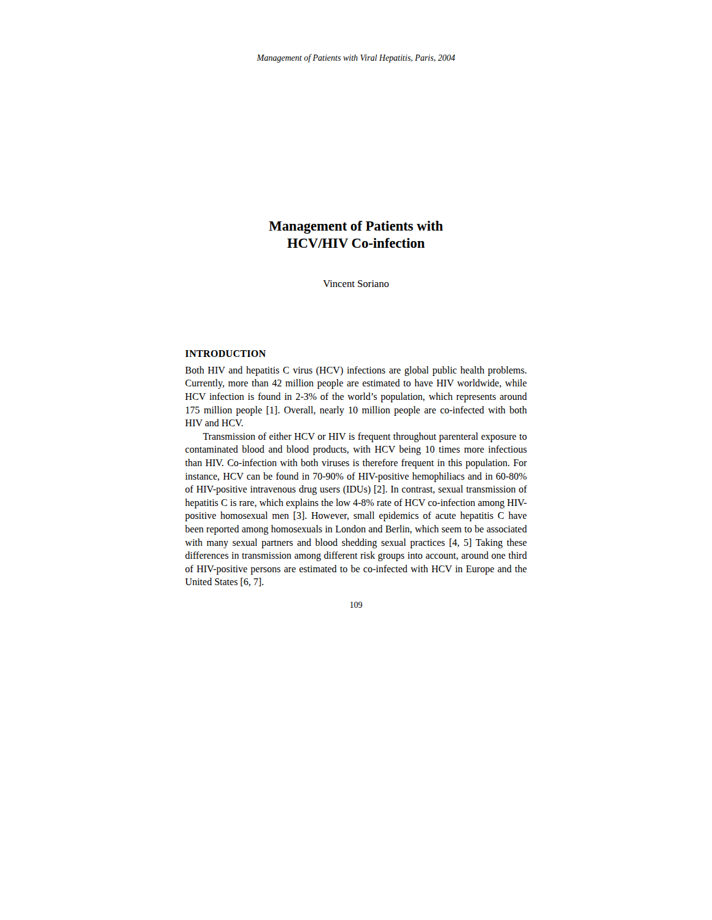Management of Patients with Viral Hepatitis, Paris, 2004
Management of Patients with
HCV/HIV Co-infection
Vincent Soriano
INTRODUCTION
Both HIV and hepatitis C virus (HCV) infections are global public health problems. Currently, more than 42 million people are estimated to have HIV worldwide, while HCV infection is found in 2-3% of the world’s population, which represents around 175 million people [1]. Overall, nearly 10 million people are co-infected with both HIV and HCV.
Transmission of either HCV or HIV is frequent throughout parenteral exposure to contaminated blood and blood products, with HCV being 10 times more infectious than HIV. Co-infection with both viruses is therefore frequent in this population. For instance, HCV can be found in 70-90% of HIV-positive hemophiliacs and in 60-80% of HIV-positive intravenous drug users (IDUs) [2]. In contrast, sexual transmission of hepatitis C is rare, which explains the low 4-8% rate of HCV co-infection among HIV-positive homosexual men [3]. However, small epidemics of acute hepatitis C have been reported among homosexuals in London and Berlin, which seem to be associated with many sexual partners and blood shedding sexual practices [4, 5] Taking these differences in transmission among different risk groups into account, around one third of HIV-positive persons are estimated to be co-infected with HCV in Europe and the United States [6, 7].
109